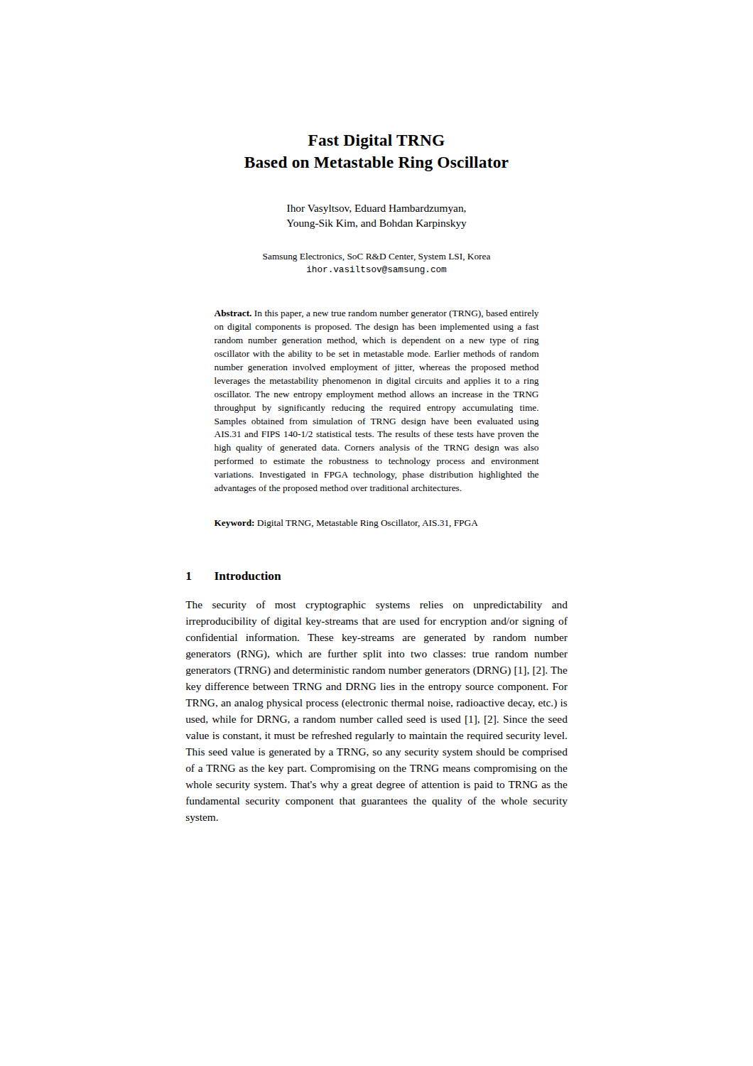Fast Digital TRNG
Based on Metastable Ring Oscillator
Ihor Vasyltsov, Eduard Hambardzumyan,
Young-Sik Kim, and Bohdan Karpinskyy
Samsung Electronics, SoC R&D Center, System LSI, Korea
ihor.vasiltsov@samsung.com
Abstract. In this paper, a new true random number generator (TRNG), based entirely on digital components is proposed. The design has been implemented using a fast random number generation method, which is dependent on a new type of ring oscillator with the ability to be set in metastable mode. Earlier methods of random number generation involved employment of jitter, whereas the proposed method leverages the metastability phenomenon in digital circuits and applies it to a ring oscillator. The new entropy employment method allows an increase in the TRNG throughput by significantly reducing the required entropy accumulating time. Samples obtained from simulation of TRNG design have been evaluated using AIS.31 and FIPS 140-1/2 statistical tests. The results of these tests have proven the high quality of generated data. Corners analysis of the TRNG design was also performed to estimate the robustness to technology process and environment variations. Investigated in FPGA technology, phase distribution highlighted the advantages of the proposed method over traditional architectures.
Keyword: Digital TRNG, Metastable Ring Oscillator, AIS.31, FPGA
1 Introduction
The security of most cryptographic systems relies on unpredictability and irreproducibility of digital key-streams that are used for encryption and/or signing of confidential information. These key-streams are generated by random number generators (RNG), which are further split into two classes: true random number generators (TRNG) and deterministic random number generators (DRNG) [1], [2]. The key difference between TRNG and DRNG lies in the entropy source component. For TRNG, an analog physical process (electronic thermal noise, radioactive decay, etc.) is used, while for DRNG, a random number called seed is used [1], [2]. Since the seed value is constant, it must be refreshed regularly to maintain the required security level. This seed value is generated by a TRNG, so any security system should be comprised of a TRNG as the key part. Compromising on the TRNG means compromising on the whole security system. That's why a great degree of attention is paid to TRNG as the fundamental security component that guarantees the quality of the whole security system.